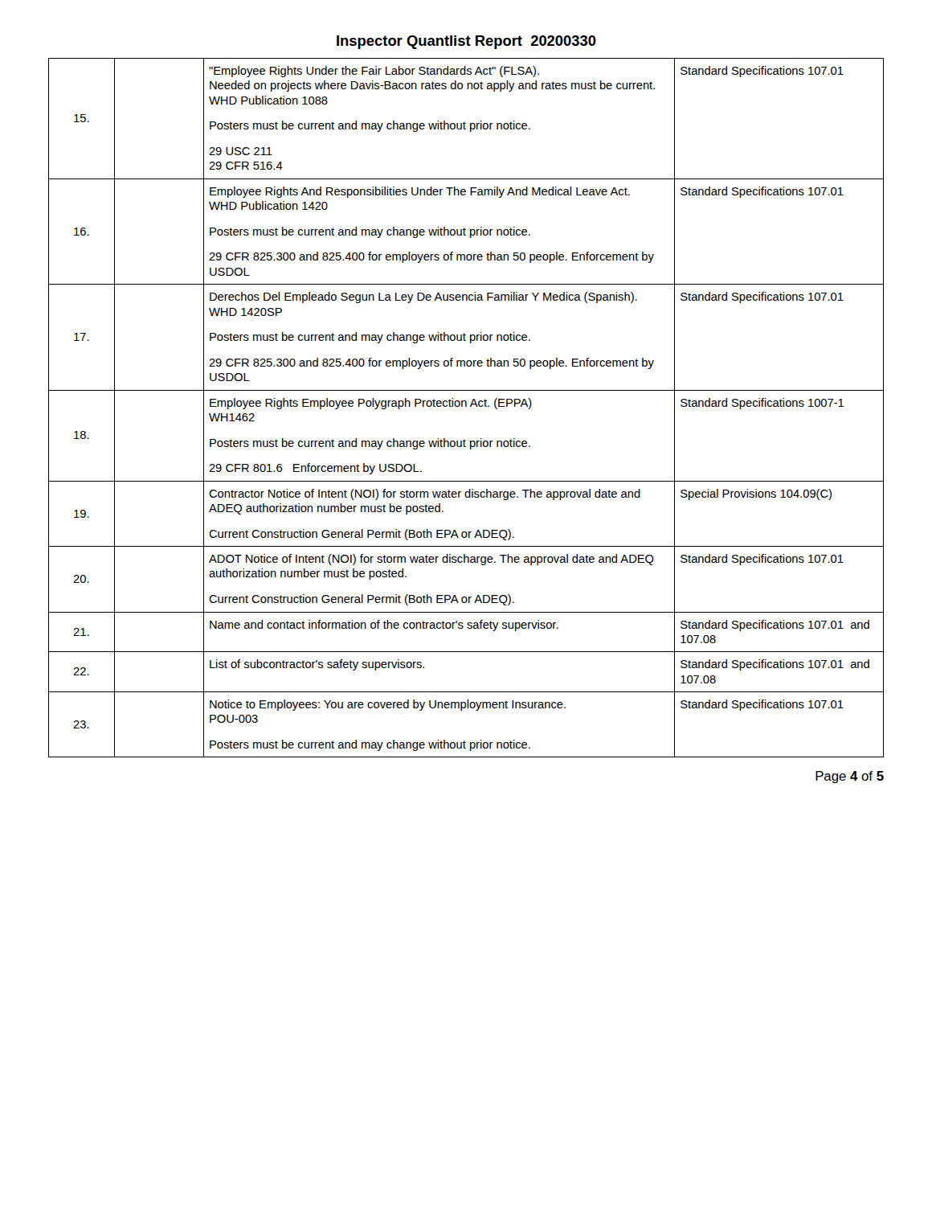Inspector Quantlist Report 20200330
| 15. | | "Employee Rights Under the Fair Labor Standards Act" (FLSA). Needed on projects where Davis-Bacon rates do not apply and rates must be current. WHD Publication 1088 Posters must be current and may change without prior notice. 29 USC 211 29 CFR 516.4 | Standard Specifications 107.01 |
| 16. | | Employee Rights And Responsibilities Under The Family And Medical Leave Act. WHD Publication 1420 Posters must be current and may change without prior notice. 29 CFR 825.300 and 825.400 for employers of more than 50 people. Enforcement by USDOL | Standard Specifications 107.01 |
| 17. | | Derechos Del Empleado Segun La Ley De Ausencia Familiar Y Medica (Spanish). WHD 1420SP Posters must be current and may change without prior notice. 29 CFR 825.300 and 825.400 for employers of more than 50 people. Enforcement by USDOL | Standard Specifications 107.01 |
| 18. | | Employee Rights Employee Polygraph Protection Act. (EPPA) WH1462 Posters must be current and may change without prior notice. 29 CFR 801.6 Enforcement by USDOL. | Standard Specifications 1007-1 |
| 19. | | Contractor Notice of Intent (NOI) for storm water discharge. The approval date and ADEQ authorization number must be posted. Current Construction General Permit (Both EPA or ADEQ). | Special Provisions 104.09(C) |
| 20. | | ADOT Notice of Intent (NOI) for storm water discharge. The approval date and ADEQ authorization number must be posted. Current Construction General Permit (Both EPA or ADEQ). | Standard Specifications 107.01 |
| 21. | | Name and contact information of the contractor's safety supervisor. | Standard Specifications 107.01 and 107.08 |
| 22. | | List of subcontractor's safety supervisors. | Standard Specifications 107.01 and 107.08 |
| 23. | | Notice to Employees: You are covered by Unemployment Insurance. POU-003 Posters must be current and may change without prior notice. | Standard Specifications 107.01 |
Page 4 of 5